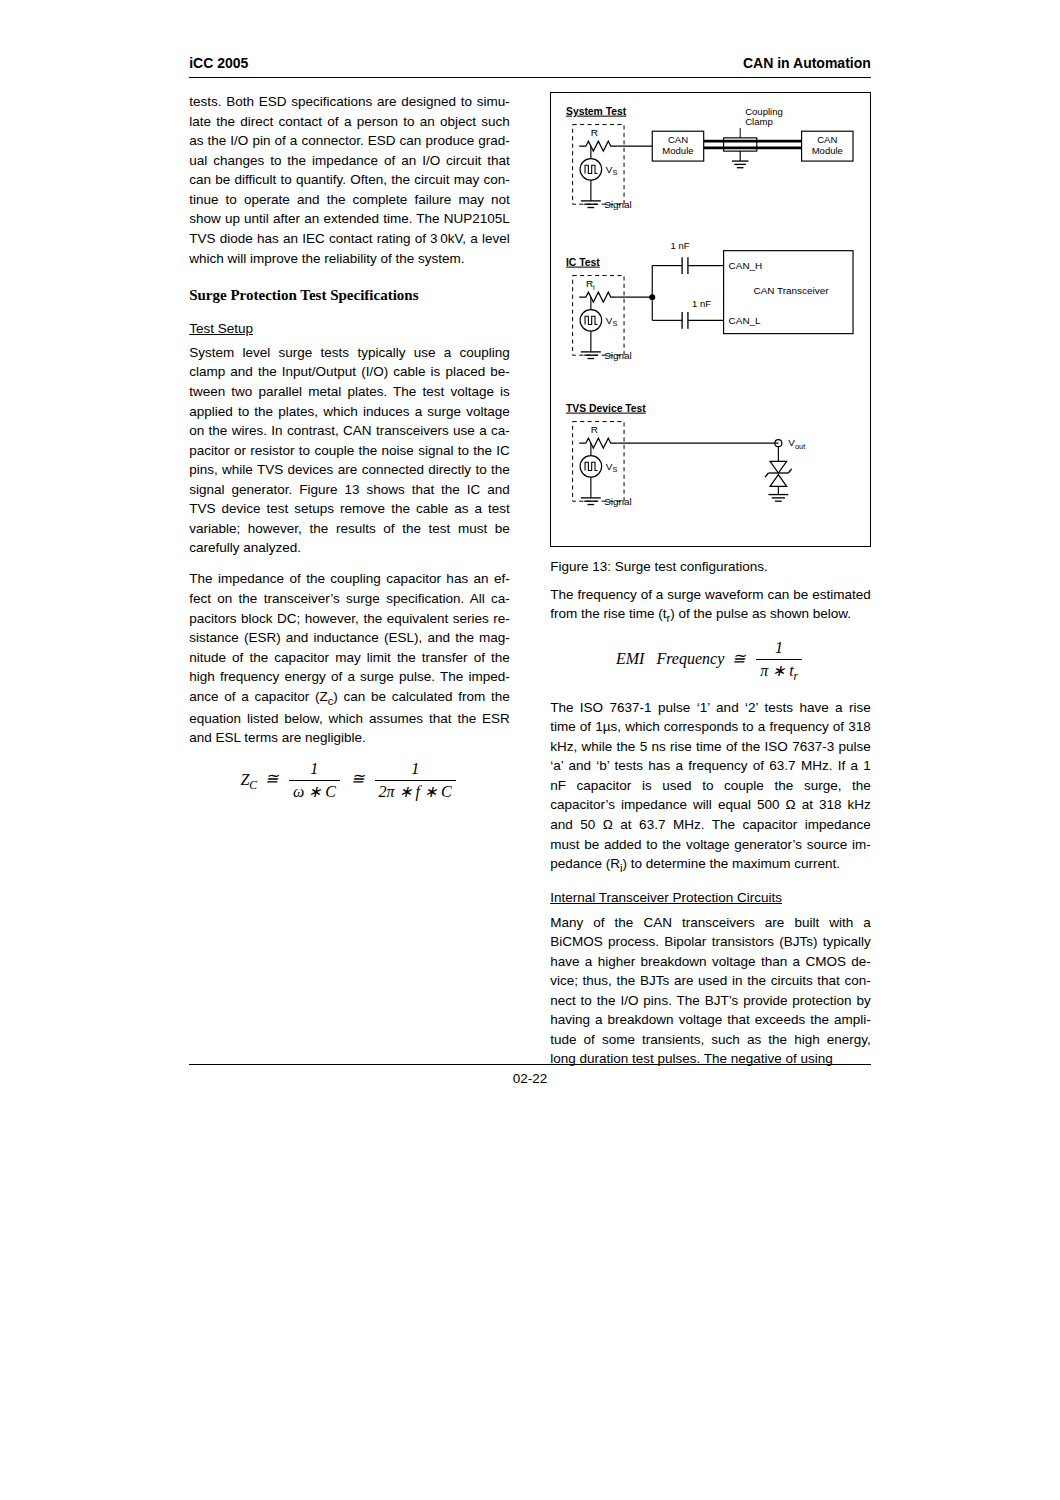iCC 2005 CAN in Automation
tests. Both ESD specifications are designed to simulate the direct contact of a person to an object such as the I/O pin of a connector. ESD can produce gradual changes to the impedance of an I/O circuit that can be difficult to quantify. Often, the circuit may continue to operate and the complete failure may not show up until after an extended time. The NUP2105L TVS diode has an IEC contact rating of 3 0kV, a level which will improve the reliability of the system.
Surge Protection Test Specifications
Test Setup
System level surge tests typically use a coupling clamp and the Input/Output (I/O) cable is placed between two parallel metal plates. The test voltage is applied to the plates, which induces a surge voltage on the wires. In contrast, CAN transceivers use a capacitor or resistor to couple the noise signal to the IC pins, while TVS devices are connected directly to the signal generator. Figure 13 shows that the IC and TVS device test setups remove the cable as a test variable; however, the results of the test must be carefully analyzed.
The impedance of the coupling capacitor has an effect on the transceiver’s surge specification. All capacitors block DC; however, the equivalent series resistance (ESR) and inductance (ESL), and the magnitude of the capacitor may limit the transfer of the high frequency energy of a surge pulse. The impedance of a capacitor (Zc) can be calculated from the equation listed below, which assumes that the ESR and ESL terms are negligible.
ZC ≅ 1 ω ∗ C ≅ 12π ∗ f ∗ C
System Test R VS Signal CAN Module Coupling Clamp CAN Module IC Test Ri VS Signal 1 nF 1 nF CAN_H CAN Transceiver CAN_L TVS Device Test R VS Signal Vout
Figure 13: Surge test configurations.
The frequency of a surge waveform can be estimated from the rise time (tr) of the pulse as shown below.
EMI Frequency ≅ 1 π ∗ tr
The ISO 7637-1 pulse ‘1’ and ‘2’ tests have a rise time of 1µs, which corresponds to a frequency of 318 kHz, while the 5 ns rise time of the ISO 7637-3 pulse ‘a’ and ‘b’ tests has a frequency of 63.7 MHz. If a 1 nF capacitor is used to couple the surge, the capacitor’s impedance will equal 500 Ω at 318 kHz and 50 Ω at 63.7 MHz. The capacitor impedance must be added to the voltage generator’s source impedance (Ri) to determine the maximum current.
Internal Transceiver Protection Circuits
Many of the CAN transceivers are built with a BiCMOS process. Bipolar transistors (BJTs) typically have a higher breakdown voltage than a CMOS device; thus, the BJTs are used in the circuits that connect to the I/O pins. The BJT’s provide protection by having a breakdown voltage that exceeds the amplitude of some transients, such as the high energy, long duration test pulses. The negative of using
02-22